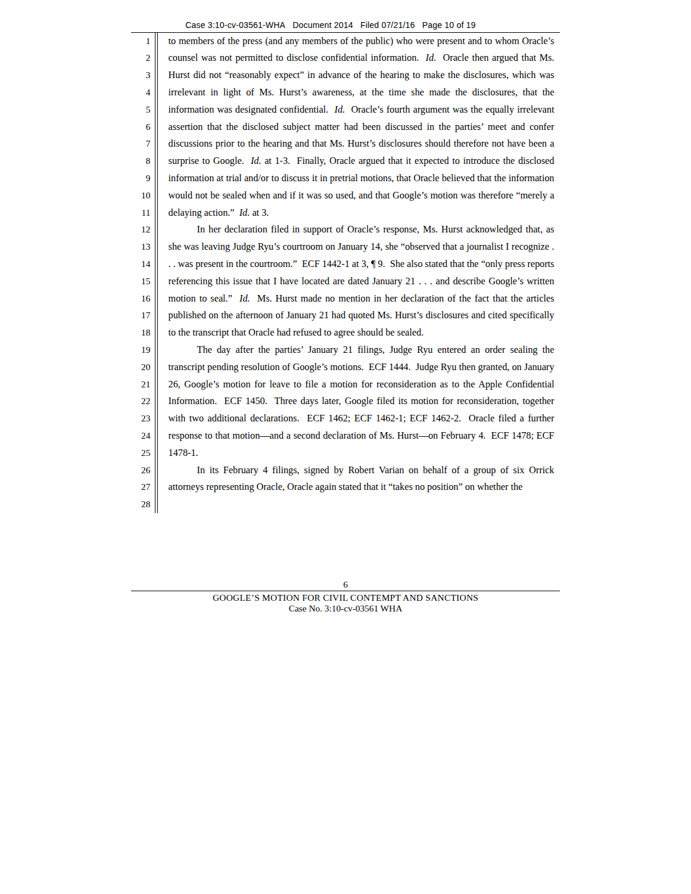Case 3:10-cv-03561-WHA Document 2014 Filed 07/21/16 Page 10 of 19
1
2
3
4
5
6
7
8
9
10
11
12
13
14
15
16
17
18
19
20
21
22
23
24
25
26
27
28
to members of the press (and any members of the public) who were present and to whom Oracle’s counsel was not permitted to disclose confidential information. Id. Oracle then argued that Ms. Hurst did not “reasonably expect” in advance of the hearing to make the disclosures, which was irrelevant in light of Ms. Hurst’s awareness, at the time she made the disclosures, that the information was designated confidential. Id. Oracle’s fourth argument was the equally irrelevant assertion that the disclosed subject matter had been discussed in the parties’ meet and confer discussions prior to the hearing and that Ms. Hurst’s disclosures should therefore not have been a surprise to Google. Id. at 1-3. Finally, Oracle argued that it expected to introduce the disclosed information at trial and/or to discuss it in pretrial motions, that Oracle believed that the information would not be sealed when and if it was so used, and that Google’s motion was therefore “merely a delaying action.” Id. at 3.
In her declaration filed in support of Oracle’s response, Ms. Hurst acknowledged that, as she was leaving Judge Ryu’s courtroom on January 14, she “observed that a journalist I recognize . . . was present in the courtroom.” ECF 1442-1 at 3, ¶ 9. She also stated that the “only press reports referencing this issue that I have located are dated January 21 . . . and describe Google’s written motion to seal.” Id. Ms. Hurst made no mention in her declaration of the fact that the articles published on the afternoon of January 21 had quoted Ms. Hurst’s disclosures and cited specifically to the transcript that Oracle had refused to agree should be sealed.
The day after the parties’ January 21 filings, Judge Ryu entered an order sealing the transcript pending resolution of Google’s motions. ECF 1444. Judge Ryu then granted, on January 26, Google’s motion for leave to file a motion for reconsideration as to the Apple Confidential Information. ECF 1450. Three days later, Google filed its motion for reconsideration, together with two additional declarations. ECF 1462; ECF 1462-1; ECF 1462-2. Oracle filed a further response to that motion—and a second declaration of Ms. Hurst—on February 4. ECF 1478; ECF 1478-1.
In its February 4 filings, signed by Robert Varian on behalf of a group of six Orrick attorneys representing Oracle, Oracle again stated that it “takes no position” on whether the
6
GOOGLE’S MOTION FOR CIVIL CONTEMPT AND SANCTIONS
Case No. 3:10-cv-03561 WHA